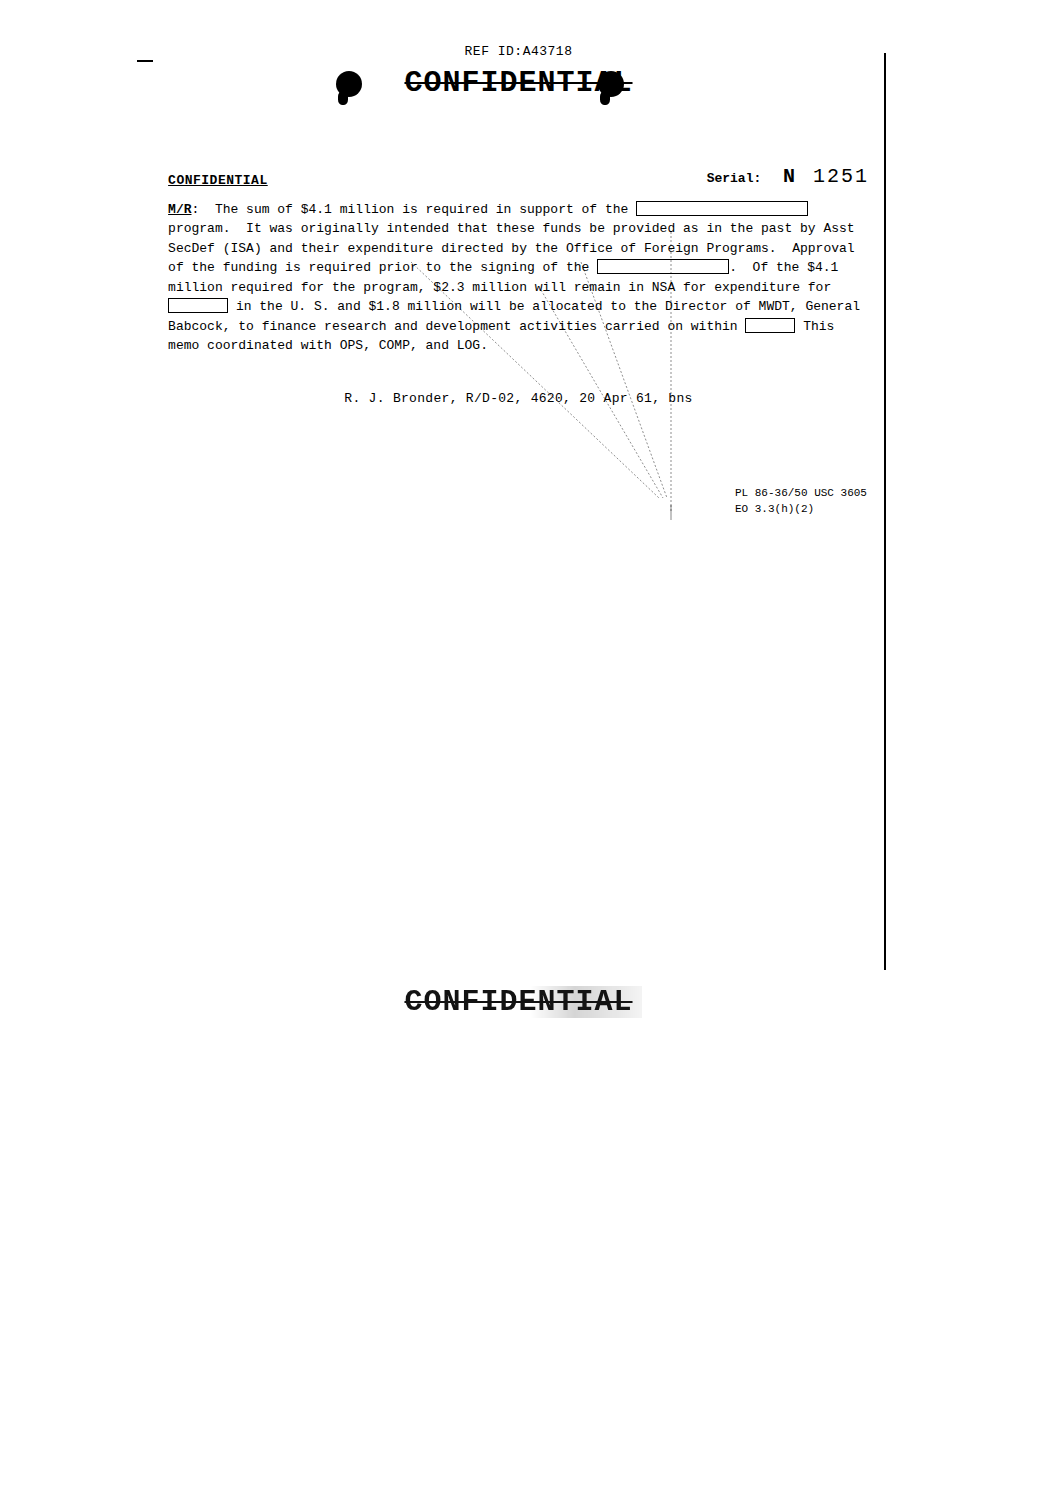REF ID:A43718
CONFIDENTIAL
CONFIDENTIAL
Serial: N 1251
M/R: The sum of $4.1 million is required in support of the program. It was originally intended that these funds be provided as in the past by Asst SecDef (ISA) and their expenditure directed by the Office of Foreign Programs. Approval of the funding is required prior to the signing of the . Of the $4.1 million required for the program, $2.3 million will remain in NSA for expenditure for in the U. S. and $1.8 million will be allocated to the Director of MWDT, General Babcock, to finance research and development activities carried on within This memo coordinated with OPS, COMP, and LOG.
R. J. Bronder, R/D-02, 4620, 20 Apr 61, bns
PL 86-36/50 USC 3605
EO 3.3(h)(2)
CONFIDENTIAL